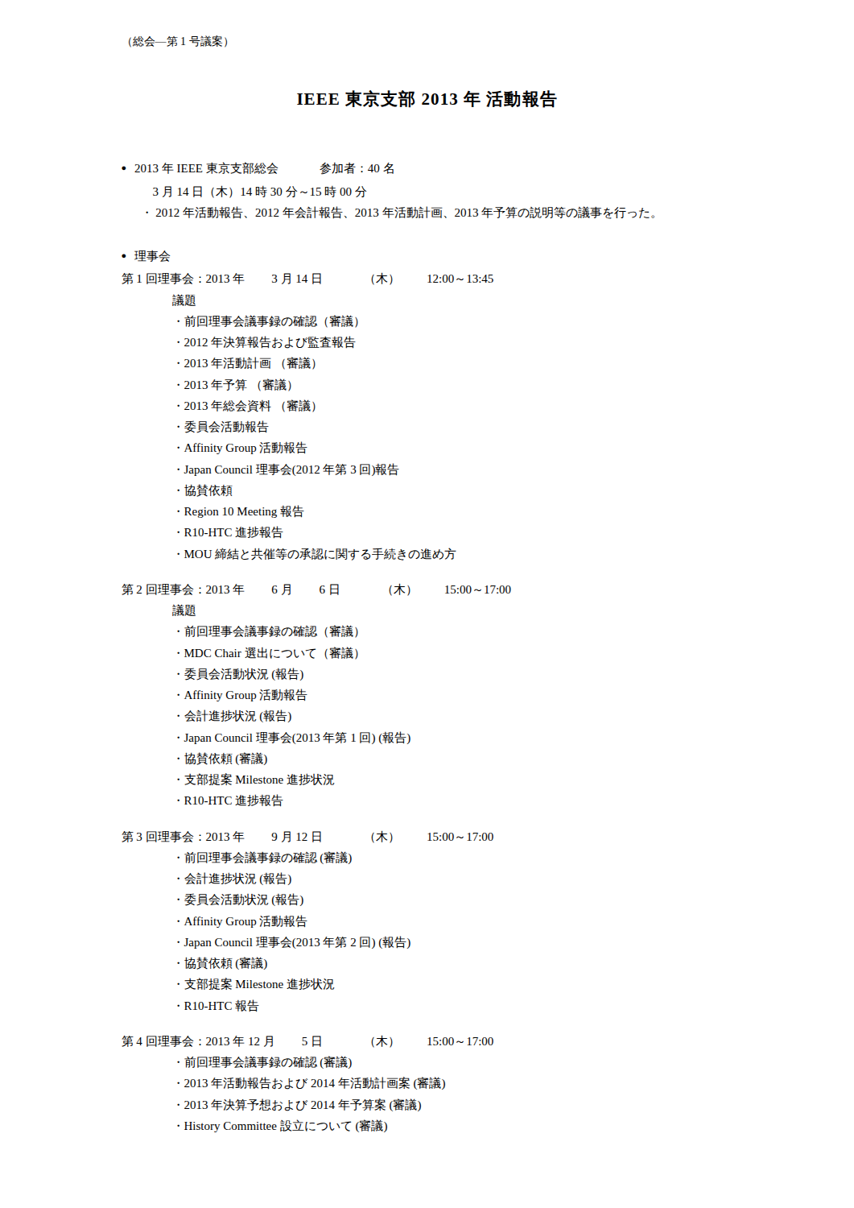（総会―第 1 号議案）
IEEE 東京支部 2013 年 活動報告
2013 年 IEEE 東京支部総会 参加者：40 名
3 月 14 日（木）14 時 30 分～15 時 00 分
・ 2012 年活動報告、2012 年会計報告、2013 年活動計画、2013 年予算の説明等の議事を行った。
理事会
第 1 回理事会：2013 年 3 月 14 日 （木） 12:00～13:45
議題
前回理事会議事録の確認（審議）
2012 年決算報告および監査報告
2013 年活動計画 （審議）
2013 年予算 （審議）
2013 年総会資料 （審議）
委員会活動報告
Affinity Group 活動報告
Japan Council 理事会(2012 年第 3 回)報告
協賛依頼
Region 10 Meeting 報告
R10-HTC 進捗報告
MOU 締結と共催等の承認に関する手続きの進め方
第 2 回理事会：2013 年 6 月 6 日 （木） 15:00～17:00
議題
前回理事会議事録の確認（審議）
MDC Chair 選出について（審議）
委員会活動状況 (報告)
Affinity Group 活動報告
会計進捗状況 (報告)
Japan Council 理事会(2013 年第 1 回) (報告)
協賛依頼 (審議)
支部提案 Milestone 進捗状況
R10-HTC 進捗報告
第 3 回理事会：2013 年 9 月 12 日 （木） 15:00～17:00
前回理事会議事録の確認 (審議)
会計進捗状況 (報告)
委員会活動状況 (報告)
Affinity Group 活動報告
Japan Council 理事会(2013 年第 2 回) (報告)
協賛依頼 (審議)
支部提案 Milestone 進捗状況
R10-HTC 報告
第 4 回理事会：2013 年 12 月 5 日 （木） 15:00～17:00
前回理事会議事録の確認 (審議)
2013 年活動報告および 2014 年活動計画案 (審議)
2013 年決算予想および 2014 年予算案 (審議)
History Committee 設立について (審議)